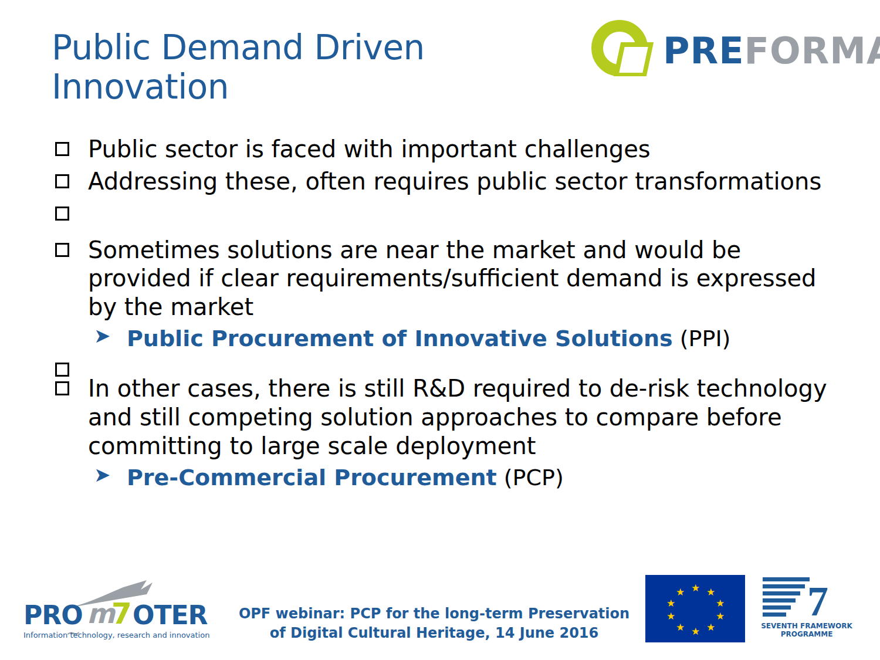Public Demand Driven Innovation
PRE FORMA
Public sector is faced with important challenges
Addressing these, often requires public sector transformations
Sometimes solutions are near the market and would be provided if clear requirements/sufficient demand is expressed by the market
Public Procurement of Innovative Solutions (PPI)
In other cases, there is still R&D required to de-risk technology and still competing solution approaches to compare before committing to large scale deployment
Pre-Commercial Procurement (PCP)
OPF webinar: PCP for the long-term Preservation
of Digital Cultural Heritage, 14 June 2016
PRO
m
7
OTER
~
Information technology, research and innovation
★ ★ ★ ★ ★ ★ ★ ★ ★ ★
7
SEVENTH FRAMEWORK
PROGRAMME